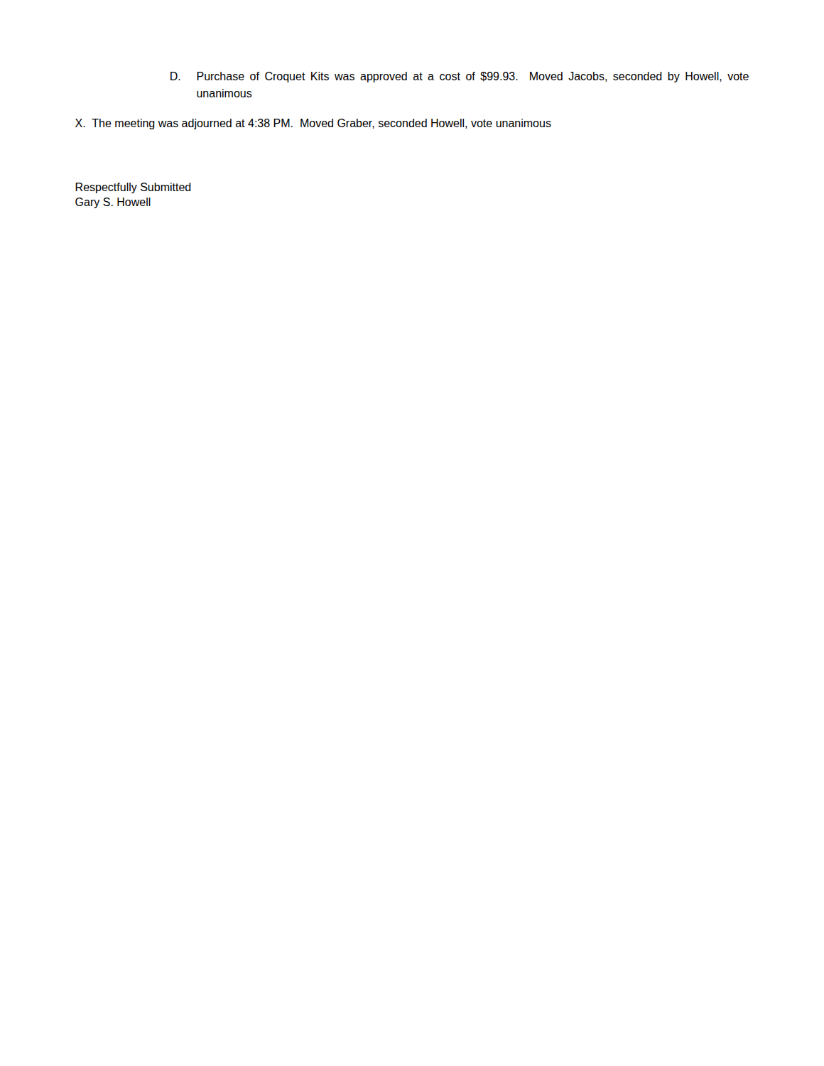Purchase of Croquet Kits was approved at a cost of $99.93. Moved Jacobs, seconded by Howell, vote unanimous
X. The meeting was adjourned at 4:38 PM. Moved Graber, seconded Howell, vote unanimous
Respectfully Submitted
Gary S. Howell